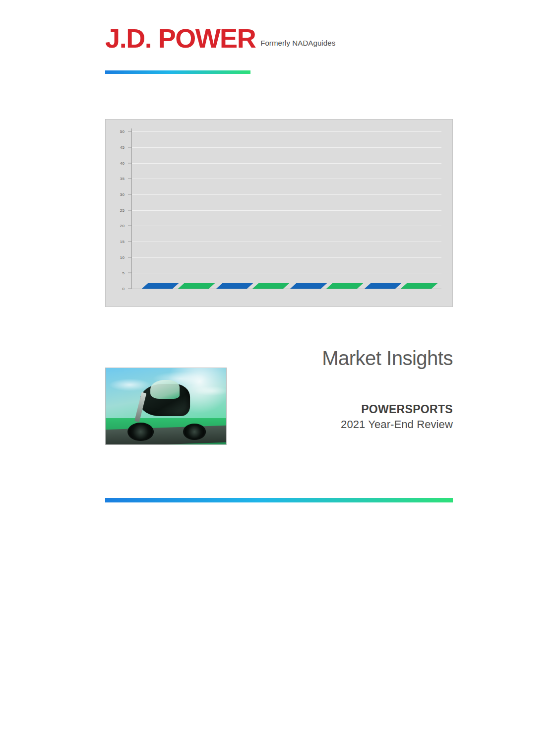J.D. POWER
Formerly NADAguides
50 45 40 35 30 25 20 15 10 5 0
Market Insights
POWERSPORTS
2021 Year-End Review